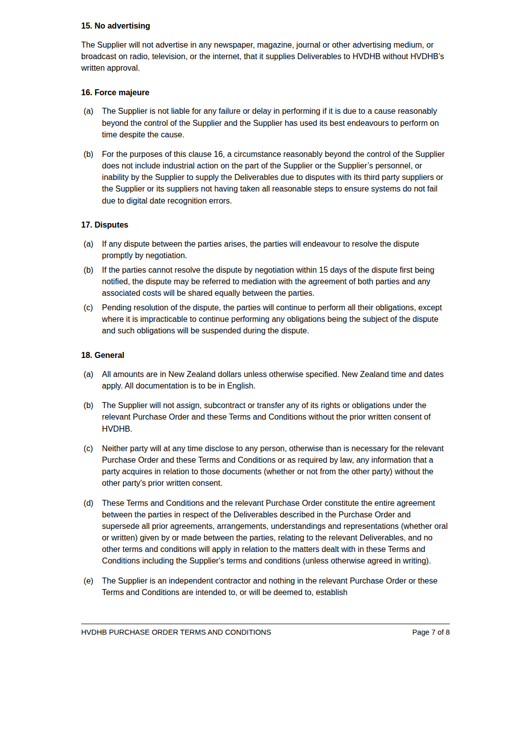15. No advertising
The Supplier will not advertise in any newspaper, magazine, journal or other advertising medium, or broadcast on radio, television, or the internet, that it supplies Deliverables to HVDHB without HVDHB’s written approval.
16. Force majeure
The Supplier is not liable for any failure or delay in performing if it is due to a cause reasonably beyond the control of the Supplier and the Supplier has used its best endeavours to perform on time despite the cause.
For the purposes of this clause 16, a circumstance reasonably beyond the control of the Supplier does not include industrial action on the part of the Supplier or the Supplier’s personnel, or inability by the Supplier to supply the Deliverables due to disputes with its third party suppliers or the Supplier or its suppliers not having taken all reasonable steps to ensure systems do not fail due to digital date recognition errors.
17. Disputes
If any dispute between the parties arises, the parties will endeavour to resolve the dispute promptly by negotiation.
If the parties cannot resolve the dispute by negotiation within 15 days of the dispute first being notified, the dispute may be referred to mediation with the agreement of both parties and any associated costs will be shared equally between the parties.
Pending resolution of the dispute, the parties will continue to perform all their obligations, except where it is impracticable to continue performing any obligations being the subject of the dispute and such obligations will be suspended during the dispute.
18. General
All amounts are in New Zealand dollars unless otherwise specified. New Zealand time and dates apply. All documentation is to be in English.
The Supplier will not assign, subcontract or transfer any of its rights or obligations under the relevant Purchase Order and these Terms and Conditions without the prior written consent of HVDHB.
Neither party will at any time disclose to any person, otherwise than is necessary for the relevant Purchase Order and these Terms and Conditions or as required by law, any information that a party acquires in relation to those documents (whether or not from the other party) without the other party's prior written consent.
These Terms and Conditions and the relevant Purchase Order constitute the entire agreement between the parties in respect of the Deliverables described in the Purchase Order and supersede all prior agreements, arrangements, understandings and representations (whether oral or written) given by or made between the parties, relating to the relevant Deliverables, and no other terms and conditions will apply in relation to the matters dealt with in these Terms and Conditions including the Supplier's terms and conditions (unless otherwise agreed in writing).
The Supplier is an independent contractor and nothing in the relevant Purchase Order or these Terms and Conditions are intended to, or will be deemed to, establish
HVDHB PURCHASE ORDER TERMS AND CONDITIONS Page 7 of 8